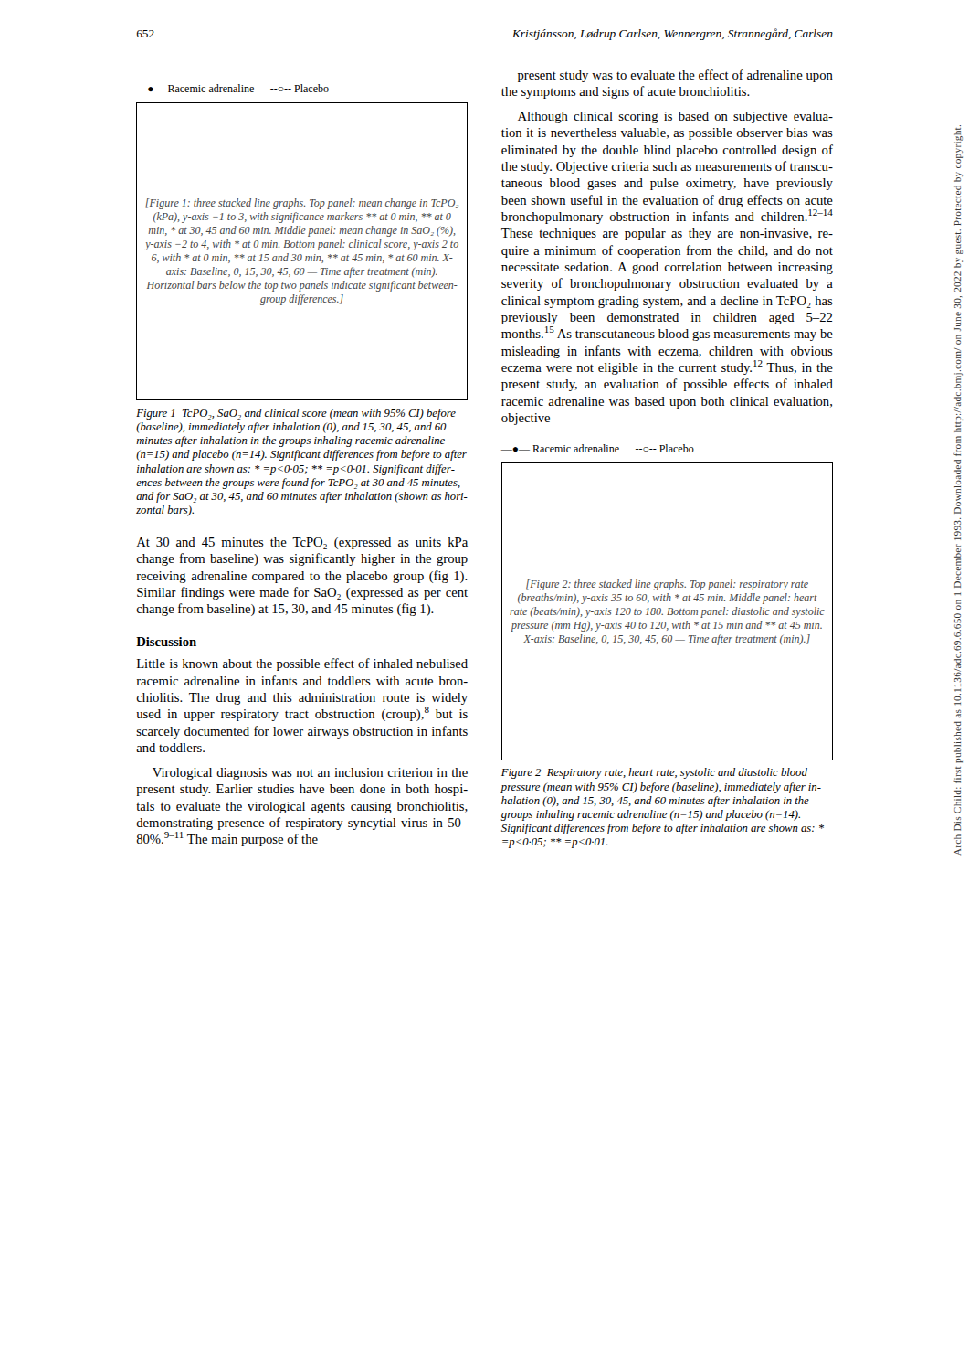652 Kristjánsson, Lødrup Carlsen, Wennergren, Strannegård, Carlsen
Arch Dis Child: first published as 10.1136/adc.69.6.650 on 1 December 1993. Downloaded from http://adc.bmj.com/ on June 30, 2022 by guest. Protected by copyright.
—●— Racemic adrenaline --○-- Placebo
[Figure 1: three stacked line graphs. Top panel: mean change in TcPO₂ (kPa), y-axis −1 to 3, with significance markers ** at 0 min, ** at 0 min, * at 30, 45 and 60 min. Middle panel: mean change in SaO₂ (%), y-axis −2 to 4, with * at 0 min. Bottom panel: clinical score, y-axis 2 to 6, with * at 0 min, ** at 15 and 30 min, ** at 45 min, * at 60 min. X-axis: Baseline, 0, 15, 30, 45, 60 — Time after treatment (min). Horizontal bars below the top two panels indicate significant between-group differences.]
Figure 1 TcPO₂, SaO₂ and clinical score (mean with 95% CI) before (baseline), immediately after inhalation (0), and 15, 30, 45, and 60 minutes after inhalation in the groups inhaling racemic adrenaline (n=15) and placebo (n=14). Significant differences from before to after inhalation are shown as: * =p<0·05; ** =p<0·01. Significant differences between the groups were found for TcPO₂ at 30 and 45 minutes, and for SaO₂ at 30, 45, and 60 minutes after inhalation (shown as horizontal bars).
At 30 and 45 minutes the TcPO₂ (expressed as units kPa change from baseline) was significantly higher in the group receiving adrenaline compared to the placebo group (fig 1). Similar findings were made for SaO₂ (expressed as per cent change from baseline) at 15, 30, and 45 minutes (fig 1).
Discussion
Little is known about the possible effect of inhaled nebulised racemic adrenaline in infants and toddlers with acute bronchiolitis. The drug and this administration route is widely used in upper respiratory tract obstruction (croup),8 but is scarcely documented for lower airways obstruction in infants and toddlers.
Virological diagnosis was not an inclusion criterion in the present study. Earlier studies have been done in both hospitals to evaluate the virological agents causing bronchiolitis, demonstrating presence of respiratory syncytial virus in 50–80%.9–11 The main purpose of the
present study was to evaluate the effect of adrenaline upon the symptoms and signs of acute bronchiolitis.
Although clinical scoring is based on subjective evaluation it is nevertheless valuable, as possible observer bias was eliminated by the double blind placebo controlled design of the study. Objective criteria such as measurements of transcutaneous blood gases and pulse oximetry, have previously been shown useful in the evaluation of drug effects on acute bronchopulmonary obstruction in infants and children.12–14 These techniques are popular as they are non-invasive, require a minimum of cooperation from the child, and do not necessitate sedation. A good correlation between increasing severity of bronchopulmonary obstruction evaluated by a clinical symptom grading system, and a decline in TcPO₂ has previously been demonstrated in children aged 5–22 months.15 As transcutaneous blood gas measurements may be misleading in infants with eczema, children with obvious eczema were not eligible in the current study.12 Thus, in the present study, an evaluation of possible effects of inhaled racemic adrenaline was based upon both clinical evaluation, objective
—●— Racemic adrenaline --○-- Placebo
[Figure 2: three stacked line graphs. Top panel: respiratory rate (breaths/min), y-axis 35 to 60, with * at 45 min. Middle panel: heart rate (beats/min), y-axis 120 to 180. Bottom panel: diastolic and systolic pressure (mm Hg), y-axis 40 to 120, with * at 15 min and ** at 45 min. X-axis: Baseline, 0, 15, 30, 45, 60 — Time after treatment (min).]
Figure 2 Respiratory rate, heart rate, systolic and diastolic blood pressure (mean with 95% CI) before (baseline), immediately after inhalation (0), and 15, 30, 45, and 60 minutes after inhalation in the groups inhaling racemic adrenaline (n=15) and placebo (n=14). Significant differences from before to after inhalation are shown as: * =p<0·05; ** =p<0·01.